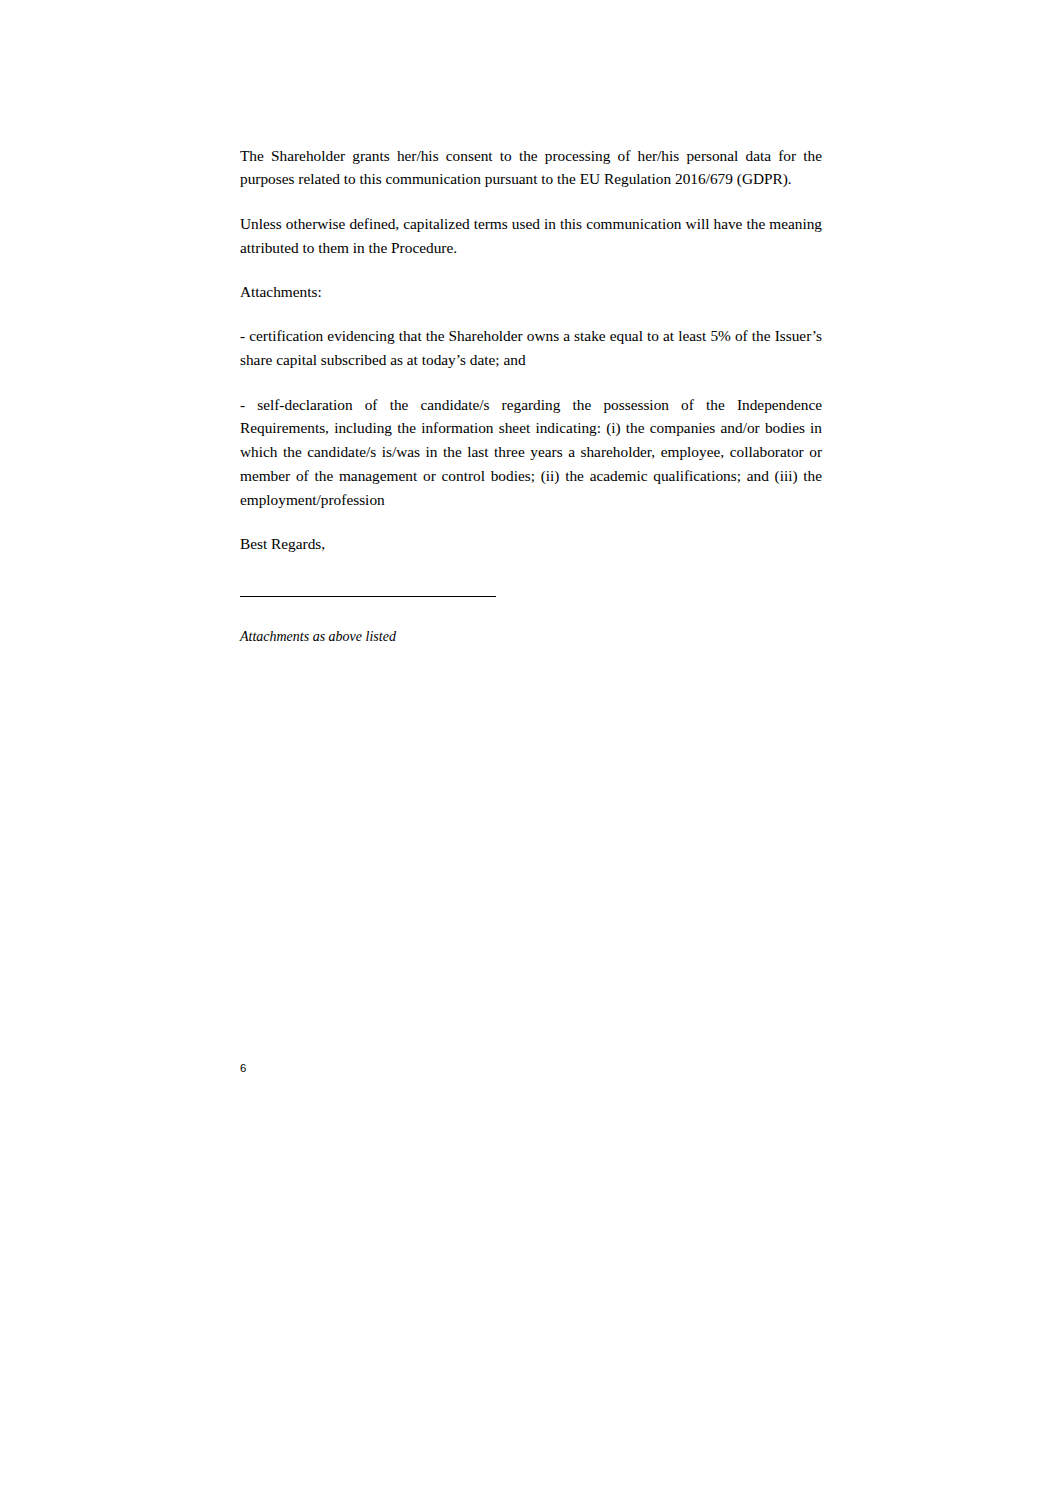The Shareholder grants her/his consent to the processing of her/his personal data for the purposes related to this communication pursuant to the EU Regulation 2016/679 (GDPR).
Unless otherwise defined, capitalized terms used in this communication will have the meaning attributed to them in the Procedure.
Attachments:
- certification evidencing that the Shareholder owns a stake equal to at least 5% of the Issuer’s share capital subscribed as at today’s date; and
- self-declaration of the candidate/s regarding the possession of the Independence Requirements, including the information sheet indicating: (i) the companies and/or bodies in which the candidate/s is/was in the last three years a shareholder, employee, collaborator or member of the management or control bodies; (ii) the academic qualifications; and (iii) the employment/profession
Best Regards,
Attachments as above listed
6